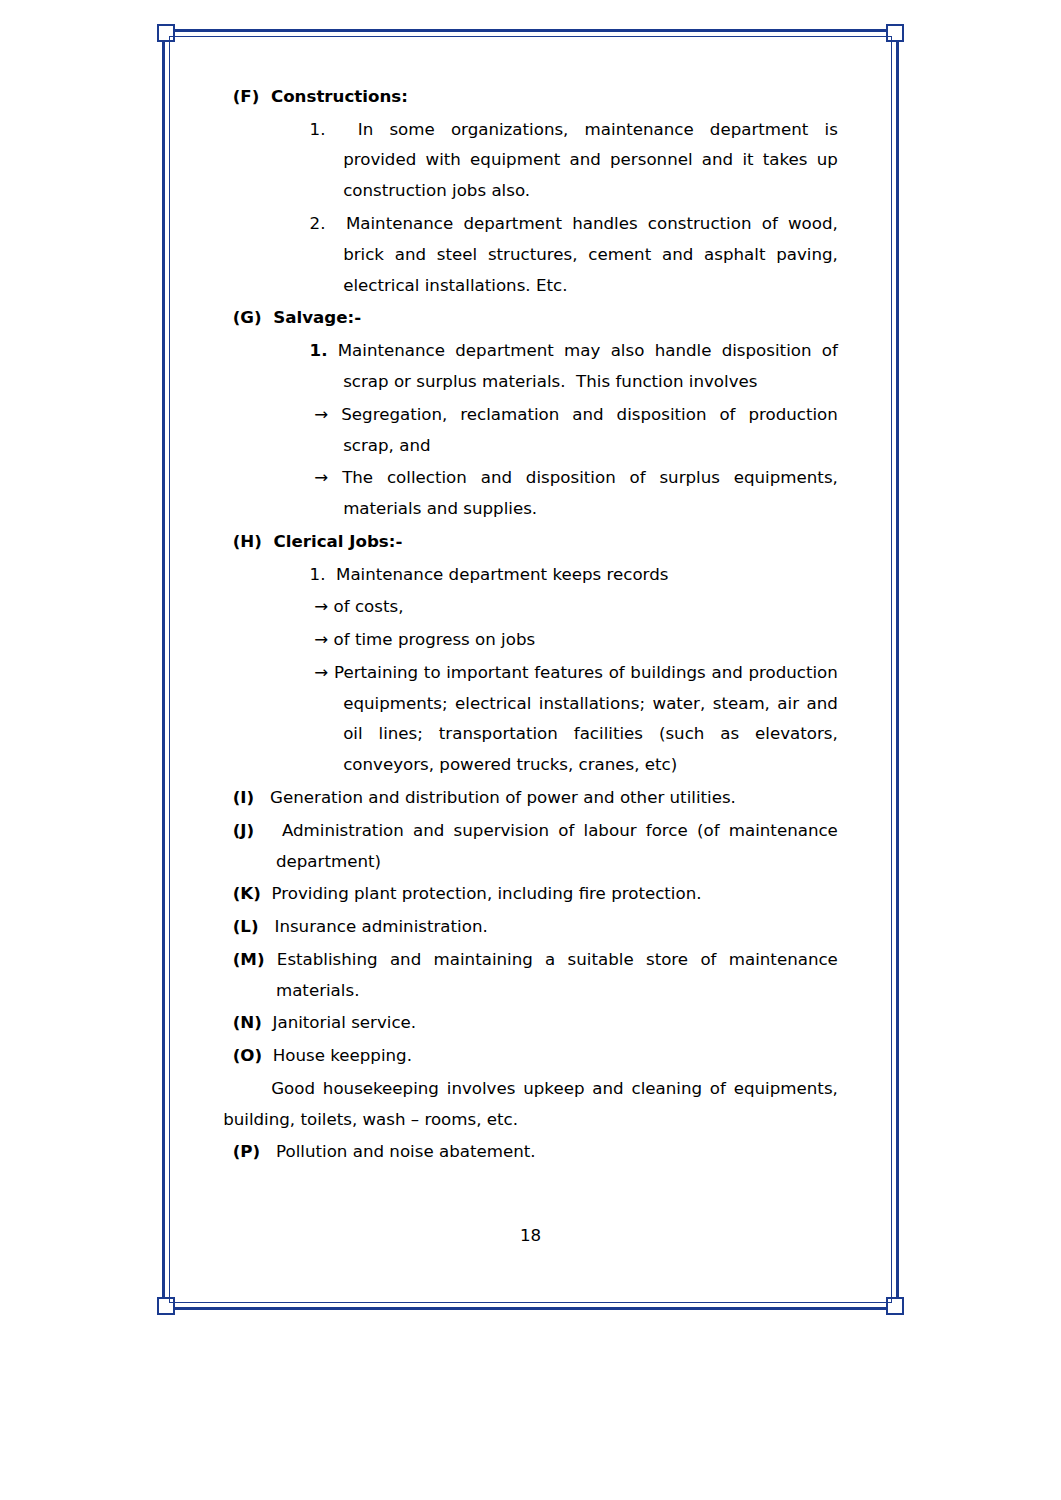(F) Constructions:
1. In some organizations, maintenance department is provided with equipment and personnel and it takes up construction jobs also.
2. Maintenance department handles construction of wood, brick and steel structures, cement and asphalt paving, electrical installations. Etc.
(G) Salvage:-
1. Maintenance department may also handle disposition of scrap or surplus materials. This function involves
→ Segregation, reclamation and disposition of production scrap, and
→ The collection and disposition of surplus equipments, materials and supplies.
(H) Clerical Jobs:-
1. Maintenance department keeps records
→ of costs,
→ of time progress on jobs
→ Pertaining to important features of buildings and production equipments; electrical installations; water, steam, air and oil lines; transportation facilities (such as elevators, conveyors, powered trucks, cranes, etc)
(I) Generation and distribution of power and other utilities.
(J) Administration and supervision of labour force (of maintenance department)
(K) Providing plant protection, including fire protection.
(L) Insurance administration.
(M) Establishing and maintaining a suitable store of maintenance materials.
(N) Janitorial service.
(O) House keepping.
Good housekeeping involves upkeep and cleaning of equipments, building, toilets, wash – rooms, etc.
(P) Pollution and noise abatement.
18